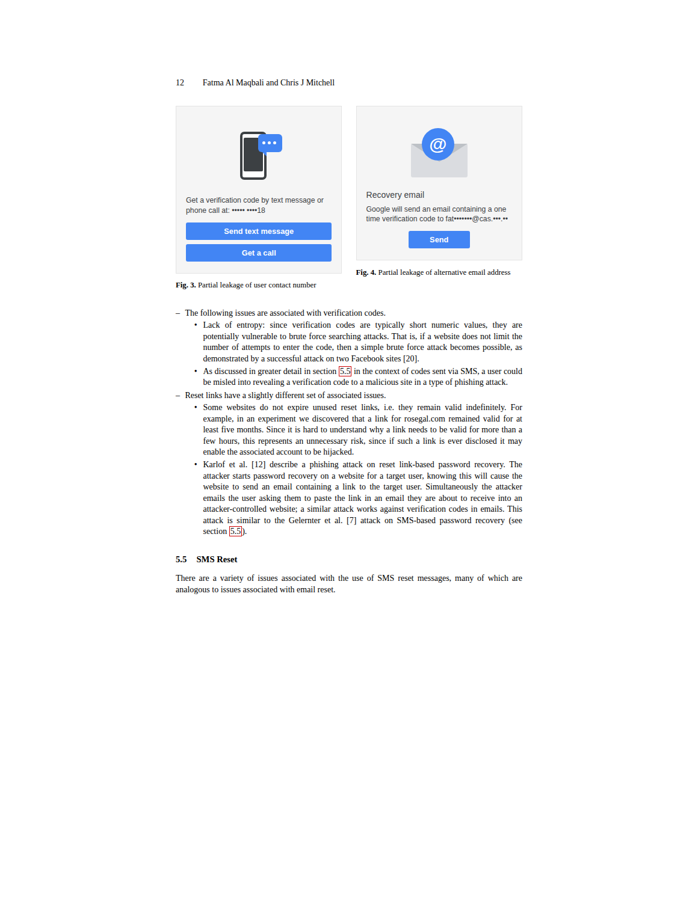12 Fatma Al Maqbali and Chris J Mitchell
Get a verification code by text message or phone call at: ••••• ••••18
Send text message
Get a call
Fig. 3. Partial leakage of user contact number
@
Recovery email
Google will send an email containing a one time verification code to fat•••••••@cas.•••.••
Send
Fig. 4. Partial leakage of alternative email address
The following issues are associated with verification codes.
Lack of entropy: since verification codes are typically short numeric values, they are potentially vulnerable to brute force searching attacks. That is, if a website does not limit the number of attempts to enter the code, then a simple brute force attack becomes possible, as demonstrated by a successful attack on two Facebook sites [20].
As discussed in greater detail in section 5.5 in the context of codes sent via SMS, a user could be misled into revealing a verification code to a malicious site in a type of phishing attack.
Reset links have a slightly different set of associated issues.
Some websites do not expire unused reset links, i.e. they remain valid indefinitely. For example, in an experiment we discovered that a link for rosegal.com remained valid for at least five months. Since it is hard to understand why a link needs to be valid for more than a few hours, this represents an unnecessary risk, since if such a link is ever disclosed it may enable the associated account to be hijacked.
Karlof et al. [12] describe a phishing attack on reset link-based password recovery. The attacker starts password recovery on a website for a target user, knowing this will cause the website to send an email containing a link to the target user. Simultaneously the attacker emails the user asking them to paste the link in an email they are about to receive into an attacker-controlled website; a similar attack works against verification codes in emails. This attack is similar to the Gelernter et al. [7] attack on SMS-based password recovery (see section 5.5).
5.5 SMS Reset
There are a variety of issues associated with the use of SMS reset messages, many of which are analogous to issues associated with email reset.